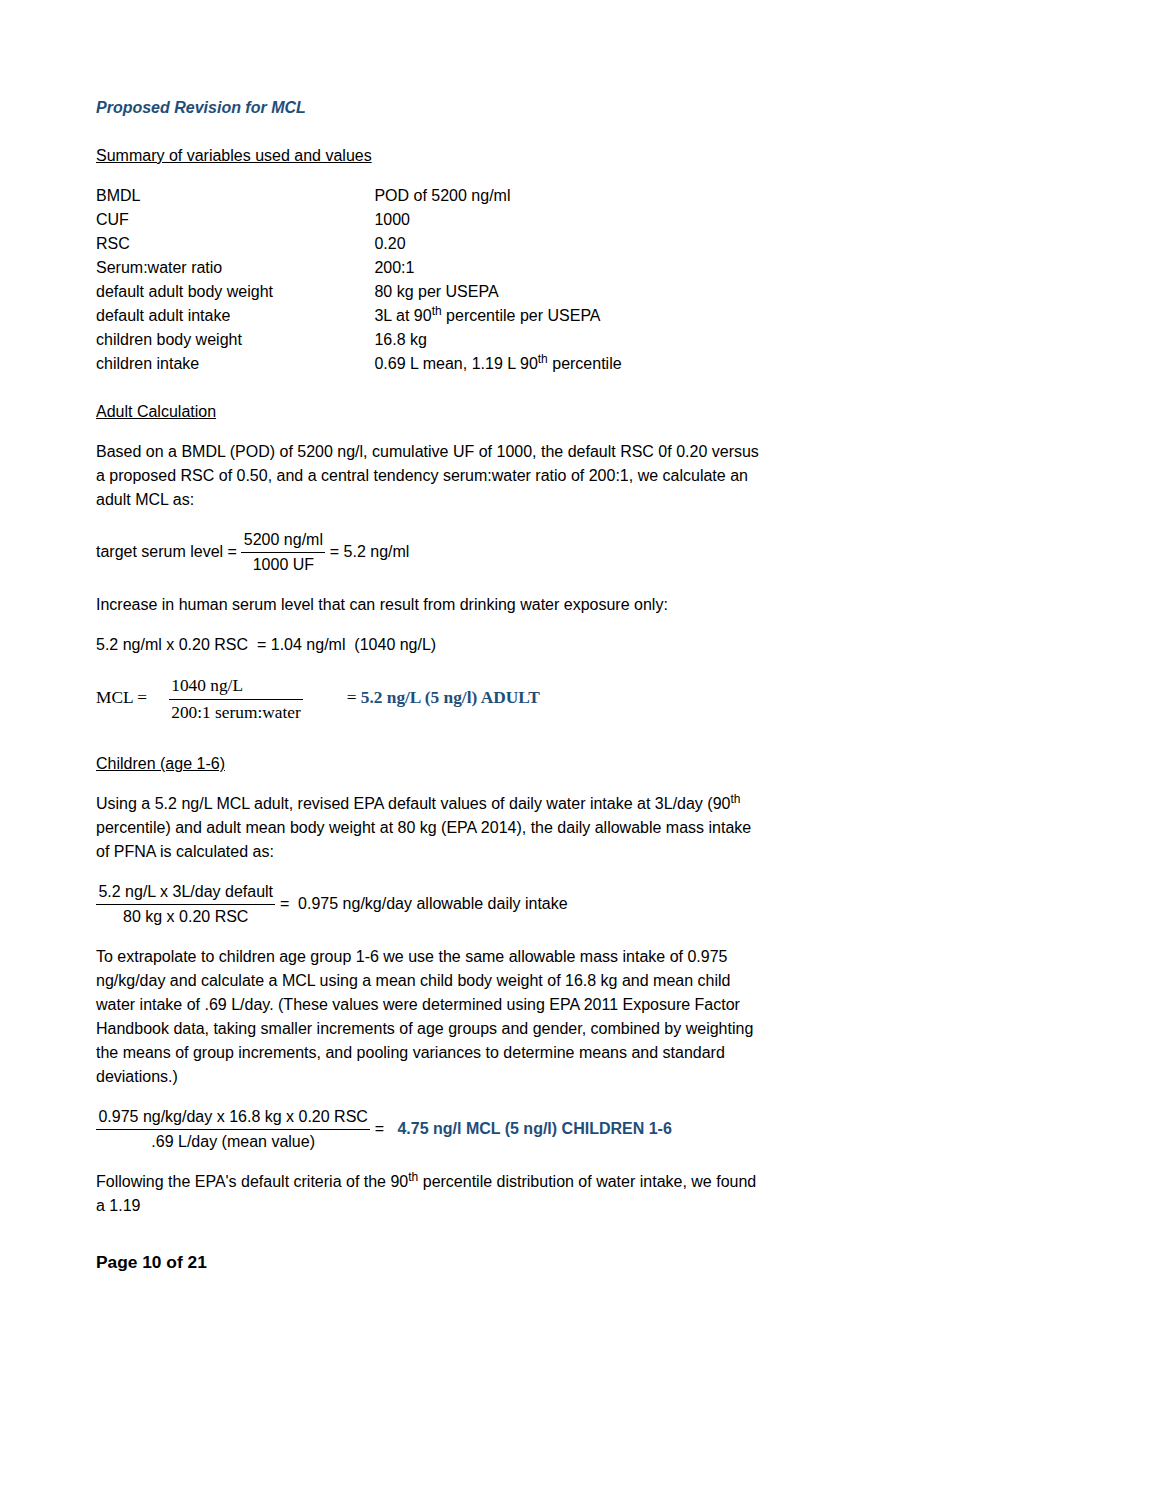Proposed Revision for MCL
Summary of variables used and values
| BMDL | POD of 5200 ng/ml |
| CUF | 1000 |
| RSC | 0.20 |
| Serum:water ratio | 200:1 |
| default adult body weight | 80 kg per USEPA |
| default adult intake | 3L at 90 th percentile per USEPA |
| children body weight | 16.8 kg |
| children intake | 0.69 L mean, 1.19 L 90 th percentile |
Adult Calculation
Based on a BMDL (POD) of 5200 ng/l, cumulative UF of 1000, the default RSC 0f 0.20 versus a proposed RSC of 0.50, and a central tendency serum:water ratio of 200:1, we calculate an adult MCL as:
target serum level = 5200 ng/ml 1000 UF = 5.2 ng/ml
Increase in human serum level that can result from drinking water exposure only:
5.2 ng/ml x 0.20 RSC = 1.04 ng/ml (1040 ng/L)
MCL = 1040 ng/L 200:1 serum:water = 5.2 ng/L (5 ng/l) ADULT
Children (age 1-6)
Using a 5.2 ng/L MCL adult, revised EPA default values of daily water intake at 3L/day (90th percentile) and adult mean body weight at 80 kg (EPA 2014), the daily allowable mass intake of PFNA is calculated as:
5.2 ng/L x 3L/day default 80 kg x 0.20 RSC = 0.975 ng/kg/day allowable daily intake
To extrapolate to children age group 1-6 we use the same allowable mass intake of 0.975 ng/kg/day and calculate a MCL using a mean child body weight of 16.8 kg and mean child water intake of .69 L/day. (These values were determined using EPA 2011 Exposure Factor Handbook data, taking smaller increments of age groups and gender, combined by weighting the means of group increments, and pooling variances to determine means and standard deviations.)
0.975 ng/kg/day x 16.8 kg x 0.20 RSC.69 L/day (mean value) = 4.75 ng/l MCL (5 ng/l) CHILDREN 1-6
Following the EPA's default criteria of the 90th percentile distribution of water intake, we found a 1.19
Page 10 of 21